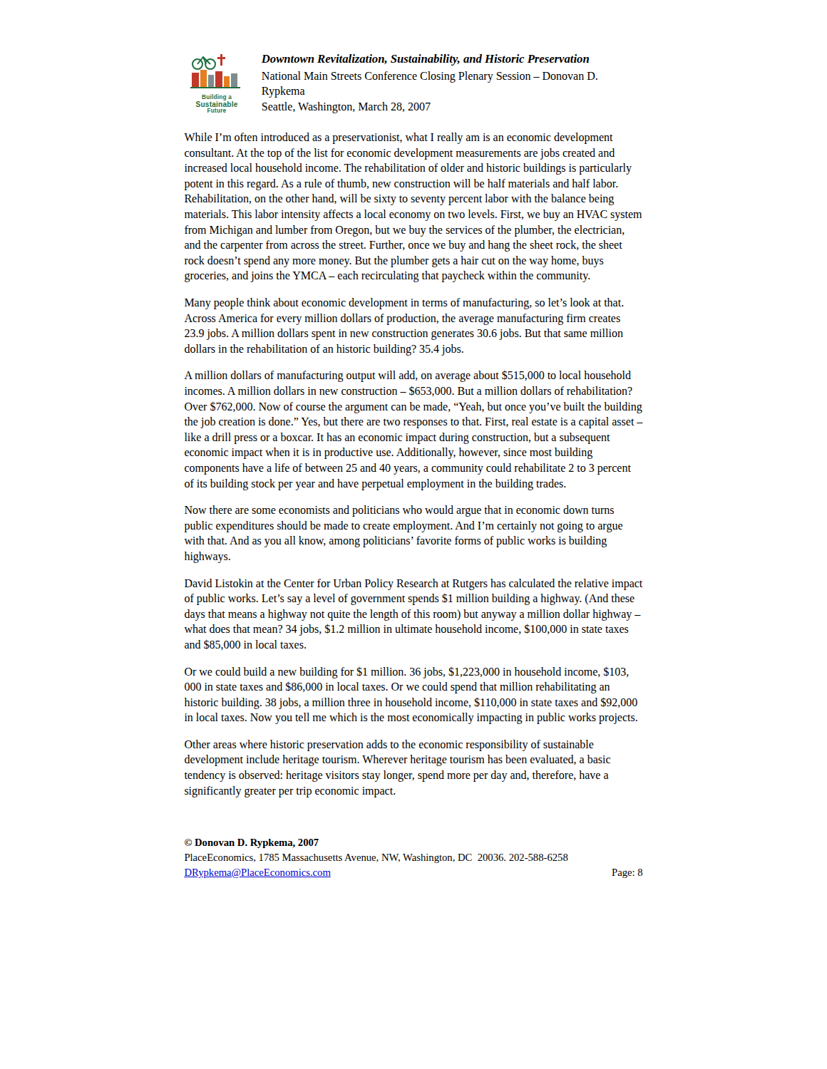Building a Sustainable Future
Downtown Revitalization, Sustainability, and Historic Preservation
National Main Streets Conference Closing Plenary Session – Donovan D. Rypkema
Seattle, Washington, March 28, 2007
While I’m often introduced as a preservationist, what I really am is an economic development consultant. At the top of the list for economic development measurements are jobs created and increased local household income. The rehabilitation of older and historic buildings is particularly potent in this regard. As a rule of thumb, new construction will be half materials and half labor. Rehabilitation, on the other hand, will be sixty to seventy percent labor with the balance being materials. This labor intensity affects a local economy on two levels. First, we buy an HVAC system from Michigan and lumber from Oregon, but we buy the services of the plumber, the electrician, and the carpenter from across the street. Further, once we buy and hang the sheet rock, the sheet rock doesn’t spend any more money. But the plumber gets a hair cut on the way home, buys groceries, and joins the YMCA – each recirculating that paycheck within the community.
Many people think about economic development in terms of manufacturing, so let’s look at that. Across America for every million dollars of production, the average manufacturing firm creates 23.9 jobs. A million dollars spent in new construction generates 30.6 jobs. But that same million dollars in the rehabilitation of an historic building? 35.4 jobs.
A million dollars of manufacturing output will add, on average about $515,000 to local household incomes. A million dollars in new construction – $653,000. But a million dollars of rehabilitation? Over $762,000. Now of course the argument can be made, “Yeah, but once you’ve built the building the job creation is done.” Yes, but there are two responses to that. First, real estate is a capital asset – like a drill press or a boxcar. It has an economic impact during construction, but a subsequent economic impact when it is in productive use. Additionally, however, since most building components have a life of between 25 and 40 years, a community could rehabilitate 2 to 3 percent of its building stock per year and have perpetual employment in the building trades.
Now there are some economists and politicians who would argue that in economic down turns public expenditures should be made to create employment. And I’m certainly not going to argue with that. And as you all know, among politicians’ favorite forms of public works is building highways.
David Listokin at the Center for Urban Policy Research at Rutgers has calculated the relative impact of public works. Let’s say a level of government spends $1 million building a highway. (And these days that means a highway not quite the length of this room) but anyway a million dollar highway – what does that mean? 34 jobs, $1.2 million in ultimate household income, $100,000 in state taxes and $85,000 in local taxes.
Or we could build a new building for $1 million. 36 jobs, $1,223,000 in household income, $103, 000 in state taxes and $86,000 in local taxes. Or we could spend that million rehabilitating an historic building. 38 jobs, a million three in household income, $110,000 in state taxes and $92,000 in local taxes. Now you tell me which is the most economically impacting in public works projects.
Other areas where historic preservation adds to the economic responsibility of sustainable development include heritage tourism. Wherever heritage tourism has been evaluated, a basic tendency is observed: heritage visitors stay longer, spend more per day and, therefore, have a significantly greater per trip economic impact.
© Donovan D. Rypkema, 2007
PlaceEconomics, 1785 Massachusetts Avenue, NW, Washington, DC 20036. 202-588-6258
DRypkema@PlaceEconomics.com Page: 8